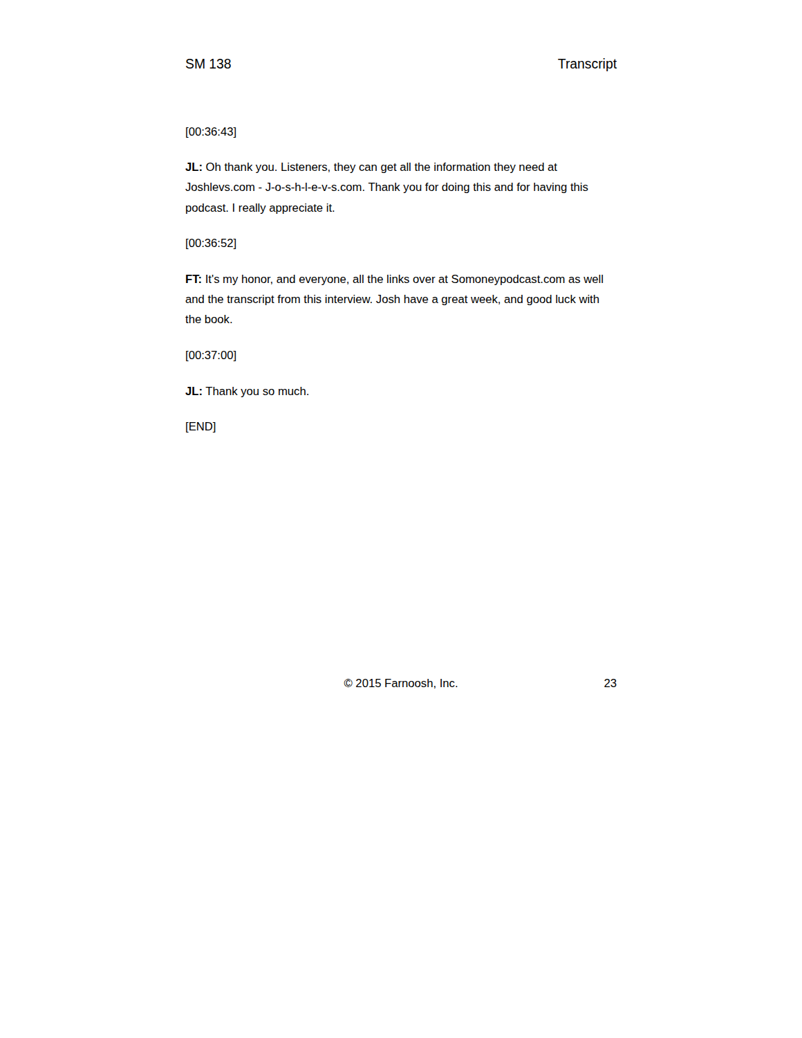SM 138 Transcript
[00:36:43]
JL: Oh thank you. Listeners, they can get all the information they need at Joshlevs.com - J-o-s-h-l-e-v-s.com. Thank you for doing this and for having this podcast. I really appreciate it.
[00:36:52]
FT: It's my honor, and everyone, all the links over at Somoneypodcast.com as well and the transcript from this interview. Josh have a great week, and good luck with the book.
[00:37:00]
JL: Thank you so much.
[END]
© 2015 Farnoosh, Inc. 23